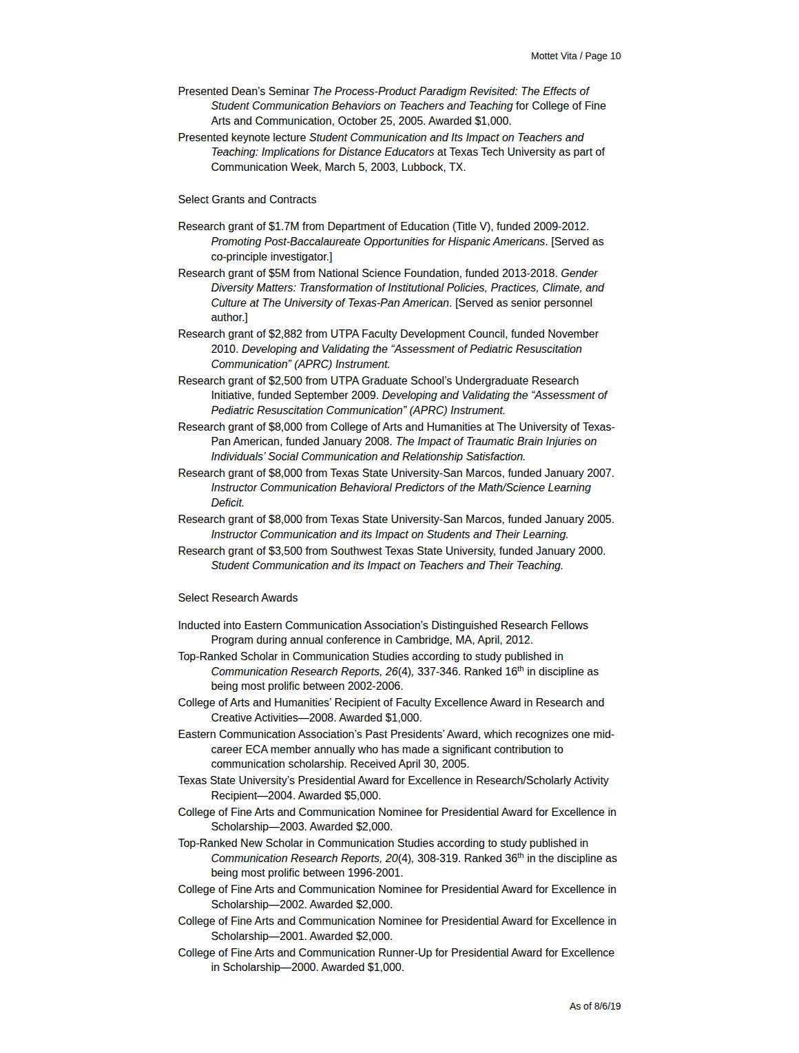Mottet Vita / Page 10
Presented Dean’s Seminar The Process-Product Paradigm Revisited: The Effects of Student Communication Behaviors on Teachers and Teaching for College of Fine Arts and Communication, October 25, 2005. Awarded $1,000.
Presented keynote lecture Student Communication and Its Impact on Teachers and Teaching: Implications for Distance Educators at Texas Tech University as part of Communication Week, March 5, 2003, Lubbock, TX.
Select Grants and Contracts
Research grant of $1.7M from Department of Education (Title V), funded 2009-2012. Promoting Post-Baccalaureate Opportunities for Hispanic Americans. [Served as co-principle investigator.]
Research grant of $5M from National Science Foundation, funded 2013-2018. Gender Diversity Matters: Transformation of Institutional Policies, Practices, Climate, and Culture at The University of Texas-Pan American. [Served as senior personnel author.]
Research grant of $2,882 from UTPA Faculty Development Council, funded November 2010. Developing and Validating the “Assessment of Pediatric Resuscitation Communication” (APRC) Instrument.
Research grant of $2,500 from UTPA Graduate School’s Undergraduate Research Initiative, funded September 2009. Developing and Validating the “Assessment of Pediatric Resuscitation Communication” (APRC) Instrument.
Research grant of $8,000 from College of Arts and Humanities at The University of Texas-Pan American, funded January 2008. The Impact of Traumatic Brain Injuries on Individuals’ Social Communication and Relationship Satisfaction.
Research grant of $8,000 from Texas State University-San Marcos, funded January 2007. Instructor Communication Behavioral Predictors of the Math/Science Learning Deficit.
Research grant of $8,000 from Texas State University-San Marcos, funded January 2005. Instructor Communication and its Impact on Students and Their Learning.
Research grant of $3,500 from Southwest Texas State University, funded January 2000. Student Communication and its Impact on Teachers and Their Teaching.
Select Research Awards
Inducted into Eastern Communication Association’s Distinguished Research Fellows Program during annual conference in Cambridge, MA, April, 2012.
Top-Ranked Scholar in Communication Studies according to study published in Communication Research Reports, 26(4), 337-346. Ranked 16th in discipline as being most prolific between 2002-2006.
College of Arts and Humanities’ Recipient of Faculty Excellence Award in Research and Creative Activities—2008. Awarded $1,000.
Eastern Communication Association’s Past Presidents’ Award, which recognizes one mid-career ECA member annually who has made a significant contribution to communication scholarship. Received April 30, 2005.
Texas State University’s Presidential Award for Excellence in Research/Scholarly Activity Recipient—2004. Awarded $5,000.
College of Fine Arts and Communication Nominee for Presidential Award for Excellence in Scholarship—2003. Awarded $2,000.
Top-Ranked New Scholar in Communication Studies according to study published in Communication Research Reports, 20(4), 308-319. Ranked 36th in the discipline as being most prolific between 1996-2001.
College of Fine Arts and Communication Nominee for Presidential Award for Excellence in Scholarship—2002. Awarded $2,000.
College of Fine Arts and Communication Nominee for Presidential Award for Excellence in Scholarship—2001. Awarded $2,000.
College of Fine Arts and Communication Runner-Up for Presidential Award for Excellence in Scholarship—2000. Awarded $1,000.
As of 8/6/19